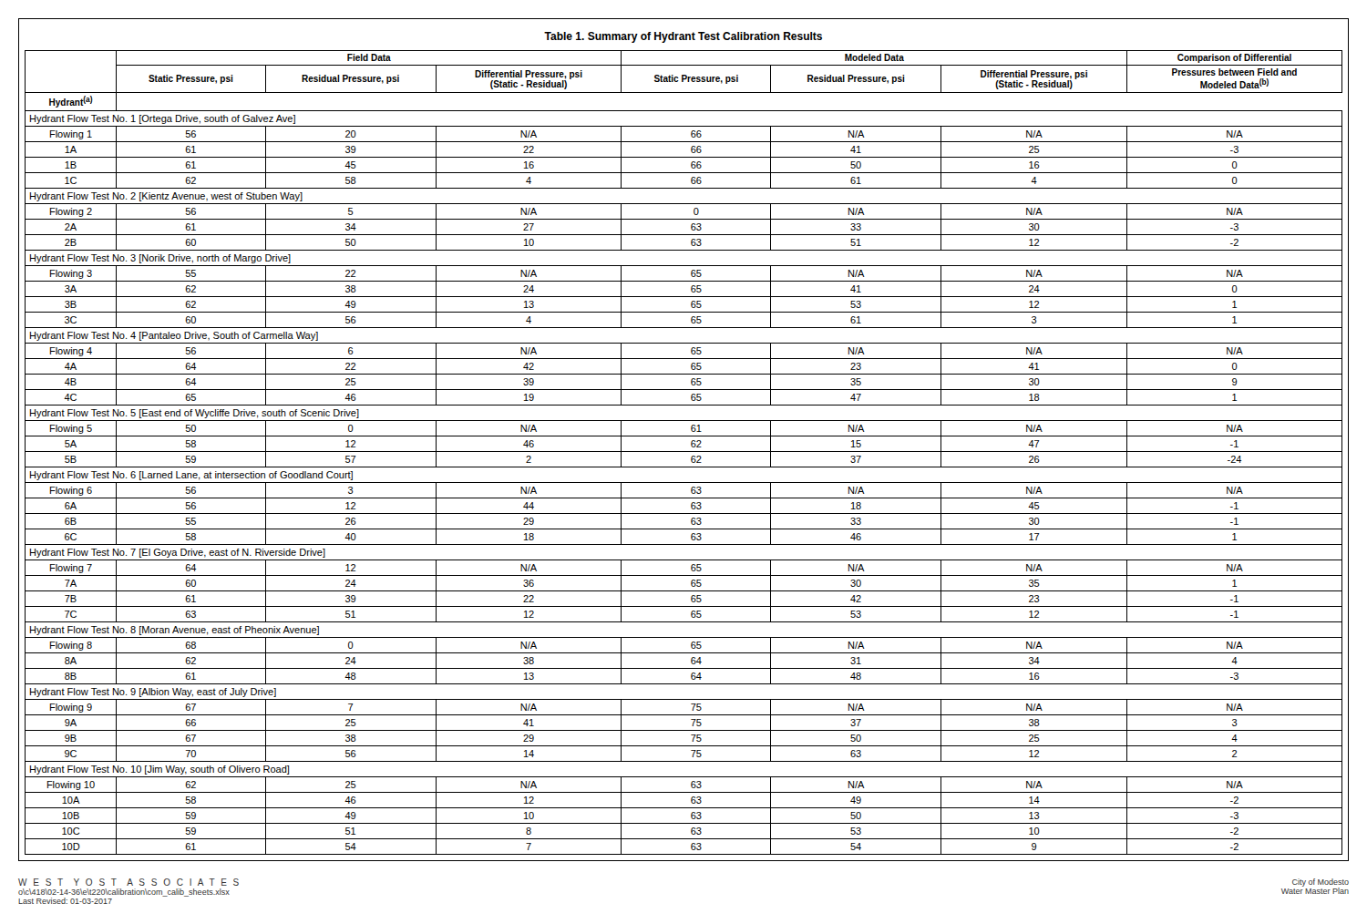Table 1. Summary of Hydrant Test Calibration Results
| | Field Data | Modeled Data | Comparison of Differential |
| --- | --- | --- | --- |
| Static Pressure, psi | Residual Pressure, psi | Differential Pressure, psi (Static - Residual) | Static Pressure, psi | Residual Pressure, psi | Differential Pressure, psi (Static - Residual) | Pressures between Field and Modeled Data (b) |
| Hydrant (a) | |
| Hydrant Flow Test No. 1 [Ortega Drive, south of Galvez Ave] |
| Flowing 1 | 56 | 20 | N/A | 66 | N/A | N/A | N/A |
| 1A | 61 | 39 | 22 | 66 | 41 | 25 | -3 |
| 1B | 61 | 45 | 16 | 66 | 50 | 16 | 0 |
| 1C | 62 | 58 | 4 | 66 | 61 | 4 | 0 |
| Hydrant Flow Test No. 2 [Kientz Avenue, west of Stuben Way] |
| Flowing 2 | 56 | 5 | N/A | 0 | N/A | N/A | N/A |
| 2A | 61 | 34 | 27 | 63 | 33 | 30 | -3 |
| 2B | 60 | 50 | 10 | 63 | 51 | 12 | -2 |
| Hydrant Flow Test No. 3 [Norik Drive, north of Margo Drive] |
| Flowing 3 | 55 | 22 | N/A | 65 | N/A | N/A | N/A |
| 3A | 62 | 38 | 24 | 65 | 41 | 24 | 0 |
| 3B | 62 | 49 | 13 | 65 | 53 | 12 | 1 |
| 3C | 60 | 56 | 4 | 65 | 61 | 3 | 1 |
| Hydrant Flow Test No. 4 [Pantaleo Drive, South of Carmella Way] |
| Flowing 4 | 56 | 6 | N/A | 65 | N/A | N/A | N/A |
| 4A | 64 | 22 | 42 | 65 | 23 | 41 | 0 |
| 4B | 64 | 25 | 39 | 65 | 35 | 30 | 9 |
| 4C | 65 | 46 | 19 | 65 | 47 | 18 | 1 |
| Hydrant Flow Test No. 5 [East end of Wycliffe Drive, south of Scenic Drive] |
| Flowing 5 | 50 | 0 | N/A | 61 | N/A | N/A | N/A |
| 5A | 58 | 12 | 46 | 62 | 15 | 47 | -1 |
| 5B | 59 | 57 | 2 | 62 | 37 | 26 | -24 |
| Hydrant Flow Test No. 6 [Larned Lane, at intersection of Goodland Court] |
| Flowing 6 | 56 | 3 | N/A | 63 | N/A | N/A | N/A |
| 6A | 56 | 12 | 44 | 63 | 18 | 45 | -1 |
| 6B | 55 | 26 | 29 | 63 | 33 | 30 | -1 |
| 6C | 58 | 40 | 18 | 63 | 46 | 17 | 1 |
| Hydrant Flow Test No. 7 [El Goya Drive, east of N. Riverside Drive] |
| Flowing 7 | 64 | 12 | N/A | 65 | N/A | N/A | N/A |
| 7A | 60 | 24 | 36 | 65 | 30 | 35 | 1 |
| 7B | 61 | 39 | 22 | 65 | 42 | 23 | -1 |
| 7C | 63 | 51 | 12 | 65 | 53 | 12 | -1 |
| Hydrant Flow Test No. 8 [Moran Avenue, east of Pheonix Avenue] |
| Flowing 8 | 68 | 0 | N/A | 65 | N/A | N/A | N/A |
| 8A | 62 | 24 | 38 | 64 | 31 | 34 | 4 |
| 8B | 61 | 48 | 13 | 64 | 48 | 16 | -3 |
| Hydrant Flow Test No. 9 [Albion Way, east of July Drive] |
| Flowing 9 | 67 | 7 | N/A | 75 | N/A | N/A | N/A |
| 9A | 66 | 25 | 41 | 75 | 37 | 38 | 3 |
| 9B | 67 | 38 | 29 | 75 | 50 | 25 | 4 |
| 9C | 70 | 56 | 14 | 75 | 63 | 12 | 2 |
| Hydrant Flow Test No. 10 [Jim Way, south of Olivero Road] |
| Flowing 10 | 62 | 25 | N/A | 63 | N/A | N/A | N/A |
| 10A | 58 | 46 | 12 | 63 | 49 | 14 | -2 |
| 10B | 59 | 49 | 10 | 63 | 50 | 13 | -3 |
| 10C | 59 | 51 | 8 | 63 | 53 | 10 | -2 |
| 10D | 61 | 54 | 7 | 63 | 54 | 9 | -2 |
W E S T Y O S T A S S O C I A T E S
o\c\418\02-14-36\e\t220\calibration\com_calib_sheets.xlsx
Last Revised: 01-03-2017
City of Modesto
Water Master Plan